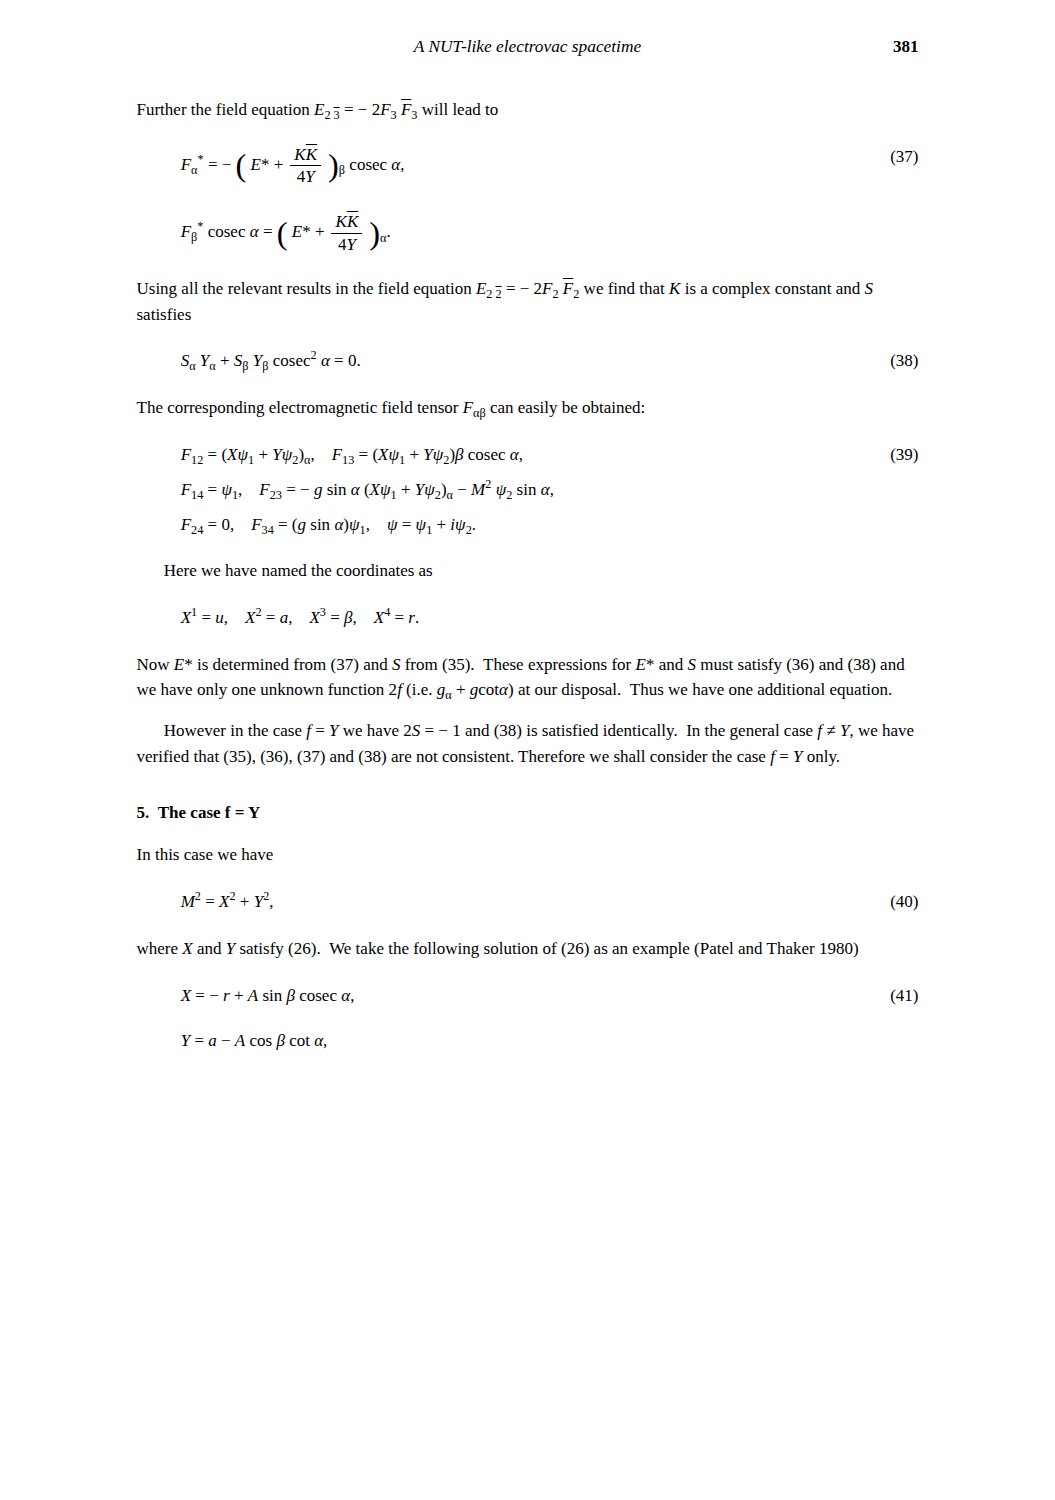A NUT-like electrovac spacetime 381
Further the field equation E2 3 = − 2F3 F3 will lead to
Fα* = − ( E* + KK 4Y )β cosec α, (37)
Fβ* cosec α = ( E* + KK 4Y )α.
Using all the relevant results in the field equation E2 2 = − 2F2 F2 we find that K is a complex constant and S satisfies
Sα Yα + Sβ Yβ cosec2 α = 0. (38)
The corresponding electromagnetic field tensor Fαβ can easily be obtained:
F12 = (Xψ1 + Yψ2)α, F13 = (Xψ1 + Yψ2)β cosec α, (39)
F14 = ψ1, F23 = − g sin α (Xψ1 + Yψ2)α − M2 ψ2 sin α,
F24 = 0, F34 = (g sin α)ψ1, ψ = ψ1 + iψ2.
Here we have named the coordinates as
X1 = u, X2 = a, X3 = β, X4 = r.
Now E* is determined from (37) and S from (35). These expressions for E* and S must satisfy (36) and (38) and we have only one unknown function 2f (i.e. gα + gcotα) at our disposal. Thus we have one additional equation.
However in the case f = Y we have 2S = − 1 and (38) is satisfied identically. In the general case f ≠ Y, we have verified that (35), (36), (37) and (38) are not consistent. Therefore we shall consider the case f = Y only.
5. The case f = Y
In this case we have
M2 = X2 + Y2, (40)
where X and Y satisfy (26). We take the following solution of (26) as an example (Patel and Thaker 1980)
X = − r + A sin β cosec α, (41)
Y = a − A cos β cot α,